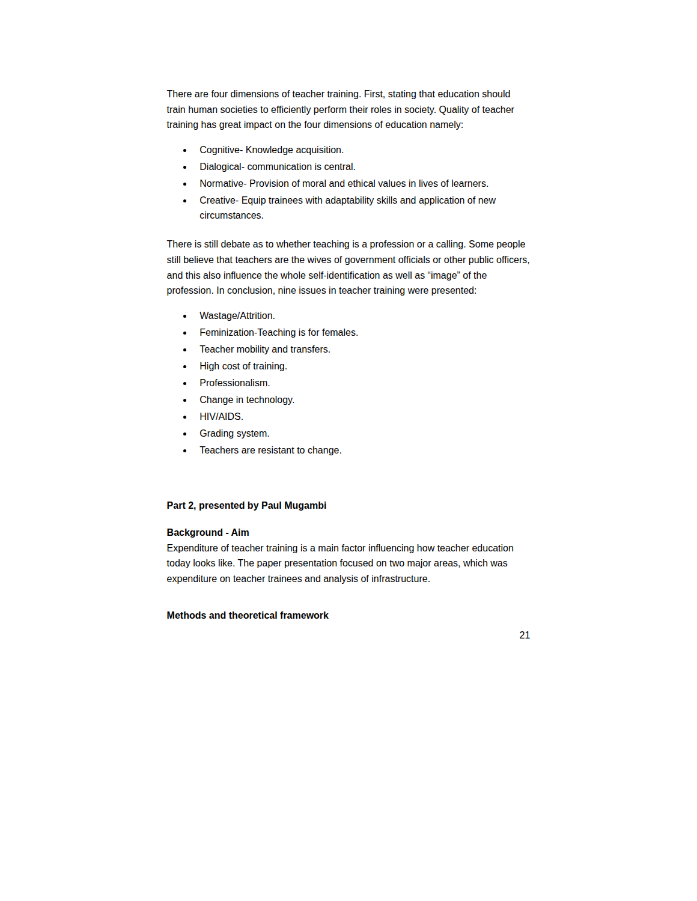There are four dimensions of teacher training. First, stating that education should train human societies to efficiently perform their roles in society. Quality of teacher training has great impact on the four dimensions of education namely:
Cognitive- Knowledge acquisition.
Dialogical- communication is central.
Normative- Provision of moral and ethical values in lives of learners.
Creative- Equip trainees with adaptability skills and application of new circumstances.
There is still debate as to whether teaching is a profession or a calling. Some people still believe that teachers are the wives of government officials or other public officers, and this also influence the whole self-identification as well as “image” of the profession. In conclusion, nine issues in teacher training were presented:
Wastage/Attrition.
Feminization-Teaching is for females.
Teacher mobility and transfers.
High cost of training.
Professionalism.
Change in technology.
HIV/AIDS.
Grading system.
Teachers are resistant to change.
Part 2, presented by Paul Mugambi
Background - Aim
Expenditure of teacher training is a main factor influencing how teacher education today looks like. The paper presentation focused on two major areas, which was expenditure on teacher trainees and analysis of infrastructure.
Methods and theoretical framework
21